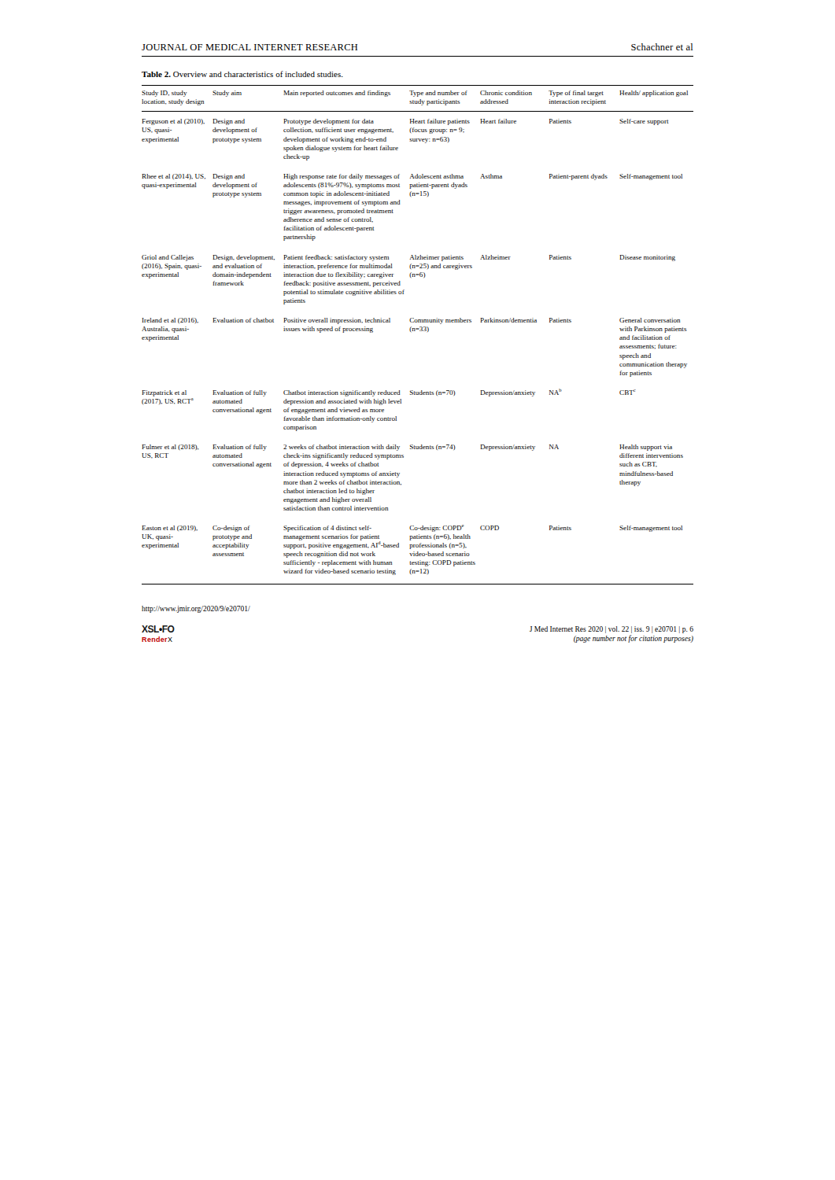Journal of Medical Internet Research
Schachner et al
Table 2. Overview and characteristics of included studies.
| Study ID, study location, study design | Study aim | Main reported outcomes and findings | Type and number of study participants | Chronic condition addressed | Type of final target interaction recipient | Health/ application goal |
| --- | --- | --- | --- | --- | --- | --- |
| Ferguson et al (2010), US, quasi-experimental | Design and development of prototype system | Prototype development for data collection, sufficient user engagement, development of working end-to-end spoken dialogue system for heart failure check-up | Heart failure patients (focus group: n= 9; survey: n=63) | Heart failure | Patients | Self-care support |
| Rhee et al (2014), US, quasi-experimental | Design and development of prototype system | High response rate for daily messages of adolescents (81%-97%), symptoms most common topic in adolescent-initiated messages, improvement of symptom and trigger awareness, promoted treatment adherence and sense of control, facilitation of adolescent-parent partnership | Adolescent asthma patient-parent dyads (n=15) | Asthma | Patient-parent dyads | Self-management tool |
| Griol and Callejas (2016), Spain, quasi-experimental | Design, development, and evaluation of domain-independent framework | Patient feedback: satisfactory system interaction, preference for multimodal interaction due to flexibility; caregiver feedback: positive assessment, perceived potential to stimulate cognitive abilities of patients | Alzheimer patients (n=25) and caregivers (n=6) | Alzheimer | Patients | Disease monitoring |
| Ireland et al (2016), Australia, quasi-experimental | Evaluation of chatbot | Positive overall impression, technical issues with speed of processing | Community members (n=33) | Parkinson/dementia | Patients | General conversation with Parkinson patients and facilitation of assessments; future: speech and communication therapy for patients |
| Fitzpatrick et al (2017), US, RCT a | Evaluation of fully automated conversational agent | Chatbot interaction significantly reduced depression and associated with high level of engagement and viewed as more favorable than information-only control comparison | Students (n=70) | Depression/anxiety | NA b | CBT c |
| Fulmer et al (2018), US, RCT | Evaluation of fully automated conversational agent | 2 weeks of chatbot interaction with daily check-ins significantly reduced symptoms of depression, 4 weeks of chatbot interaction reduced symptoms of anxiety more than 2 weeks of chatbot interaction, chatbot interaction led to higher engagement and higher overall satisfaction than control intervention | Students (n=74) | Depression/anxiety | NA | Health support via different interventions such as CBT, mindfulness-based therapy |
| Easton et al (2019), UK, quasi-experimental | Co-design of prototype and acceptability assessment | Specification of 4 distinct self-management scenarios for patient support, positive engagement, AI d -based speech recognition did not work sufficiently - replacement with human wizard for video-based scenario testing | Co-design: COPD e patients (n=6), health professionals (n=5), video-based scenario testing: COPD patients (n=12) | COPD | Patients | Self-management tool |
http://www.jmir.org/2020/9/e20701/
XSL•FO
Render X
J Med Internet Res 2020 | vol. 22 | iss. 9 | e20701 | p. 6
(page number not for citation purposes)